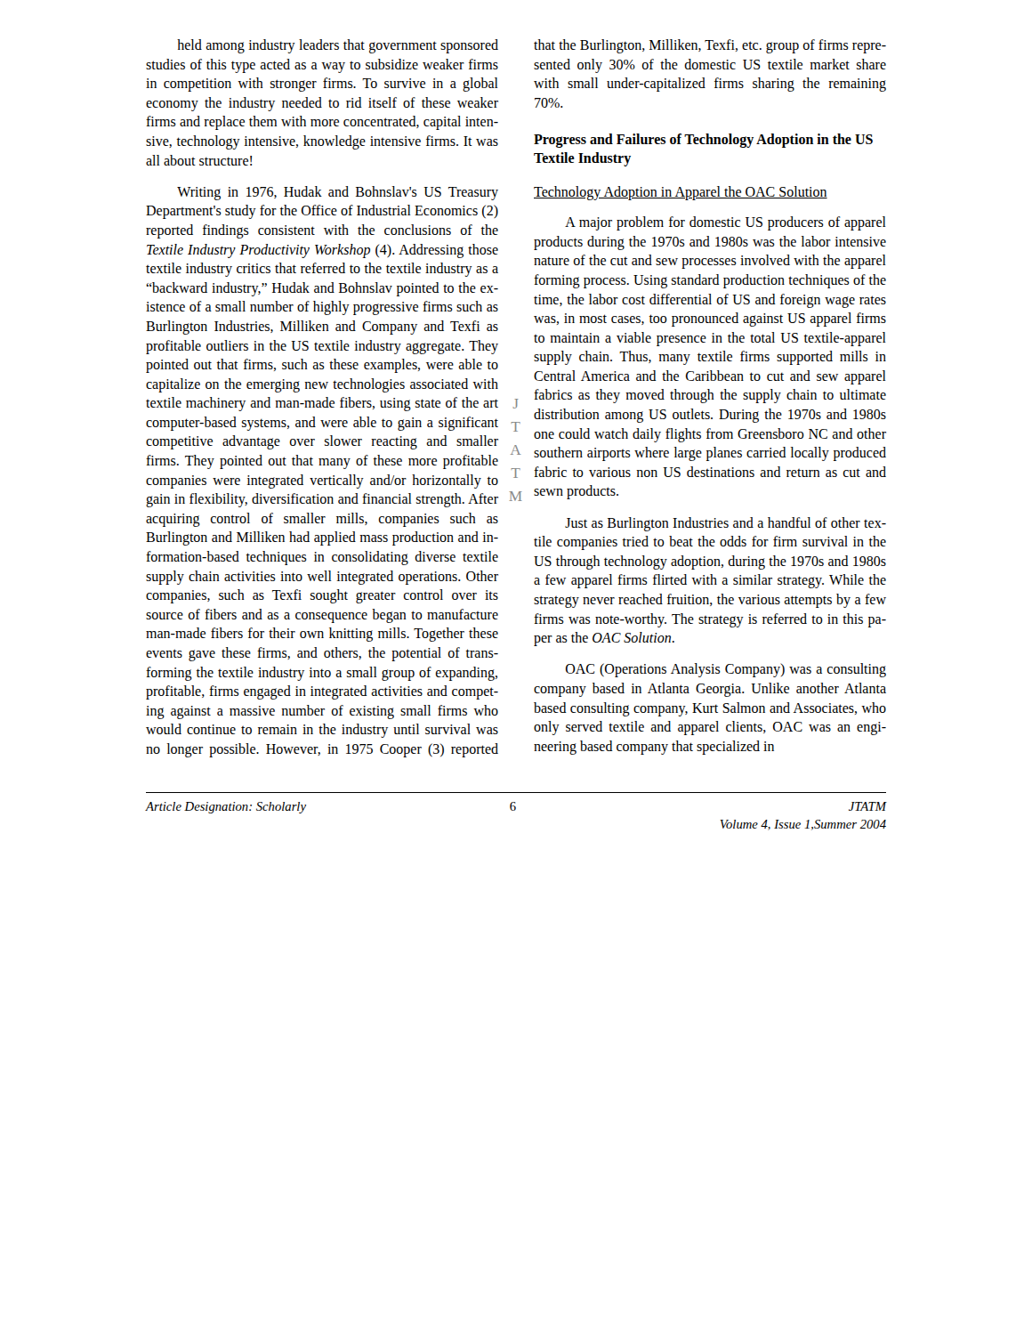J
T
A
T
M
held among industry leaders that government sponsored studies of this type acted as a way to subsidize weaker firms in competition with stronger firms. To survive in a global economy the industry needed to rid itself of these weaker firms and replace them with more concentrated, capital intensive, technology intensive, knowledge intensive firms. It was all about structure!
Writing in 1976, Hudak and Bohnslav's US Treasury Department's study for the Office of Industrial Economics (2) reported findings consistent with the conclusions of the Textile Industry Productivity Workshop (4). Addressing those textile industry critics that referred to the textile industry as a “backward industry,” Hudak and Bohnslav pointed to the existence of a small number of highly progressive firms such as Burlington Industries, Milliken and Company and Texfi as profitable outliers in the US textile industry aggregate. They pointed out that firms, such as these examples, were able to capitalize on the emerging new technologies associated with textile machinery and man-made fibers, using state of the art computer-based systems, and were able to gain a significant competitive advantage over slower reacting and smaller firms. They pointed out that many of these more profitable companies were integrated vertically and/or horizontally to gain in flexibility, diversification and financial strength. After acquiring control of smaller mills, companies such as Burlington and Milliken had applied mass production and information-based techniques in consolidating diverse textile supply chain activities into well integrated operations. Other companies, such as Texfi sought greater control over its source of fibers and as a consequence began to manufacture man-made fibers for their own knitting mills. Together these events gave these firms, and others, the potential of transforming the textile industry into a small group of expanding, profitable, firms engaged in integrated activities and competing against a massive number of existing small firms who would continue to remain in the industry until survival was no longer possible. However, in 1975 Cooper (3) reported that the Burlington, Milliken, Texfi, etc. group of firms represented only 30% of the domestic US textile market share with small under-capitalized firms sharing the remaining 70%.
Progress and Failures of Technology Adoption in the US Textile Industry
Technology Adoption in Apparel the OAC Solution
A major problem for domestic US producers of apparel products during the 1970s and 1980s was the labor intensive nature of the cut and sew processes involved with the apparel forming process. Using standard production techniques of the time, the labor cost differential of US and foreign wage rates was, in most cases, too pronounced against US apparel firms to maintain a viable presence in the total US textile-apparel supply chain. Thus, many textile firms supported mills in Central America and the Caribbean to cut and sew apparel fabrics as they moved through the supply chain to ultimate distribution among US outlets. During the 1970s and 1980s one could watch daily flights from Greensboro NC and other southern airports where large planes carried locally produced fabric to various non US destinations and return as cut and sewn products.
Just as Burlington Industries and a handful of other textile companies tried to beat the odds for firm survival in the US through technology adoption, during the 1970s and 1980s a few apparel firms flirted with a similar strategy. While the strategy never reached fruition, the various attempts by a few firms was note-worthy. The strategy is referred to in this paper as the OAC Solution.
OAC (Operations Analysis Company) was a consulting company based in Atlanta Georgia. Unlike another Atlanta based consulting company, Kurt Salmon and Associates, who only served textile and apparel clients, OAC was an engineering based company that specialized in
Article Designation: Scholarly
6
JTATM Volume 4, Issue 1,Summer 2004